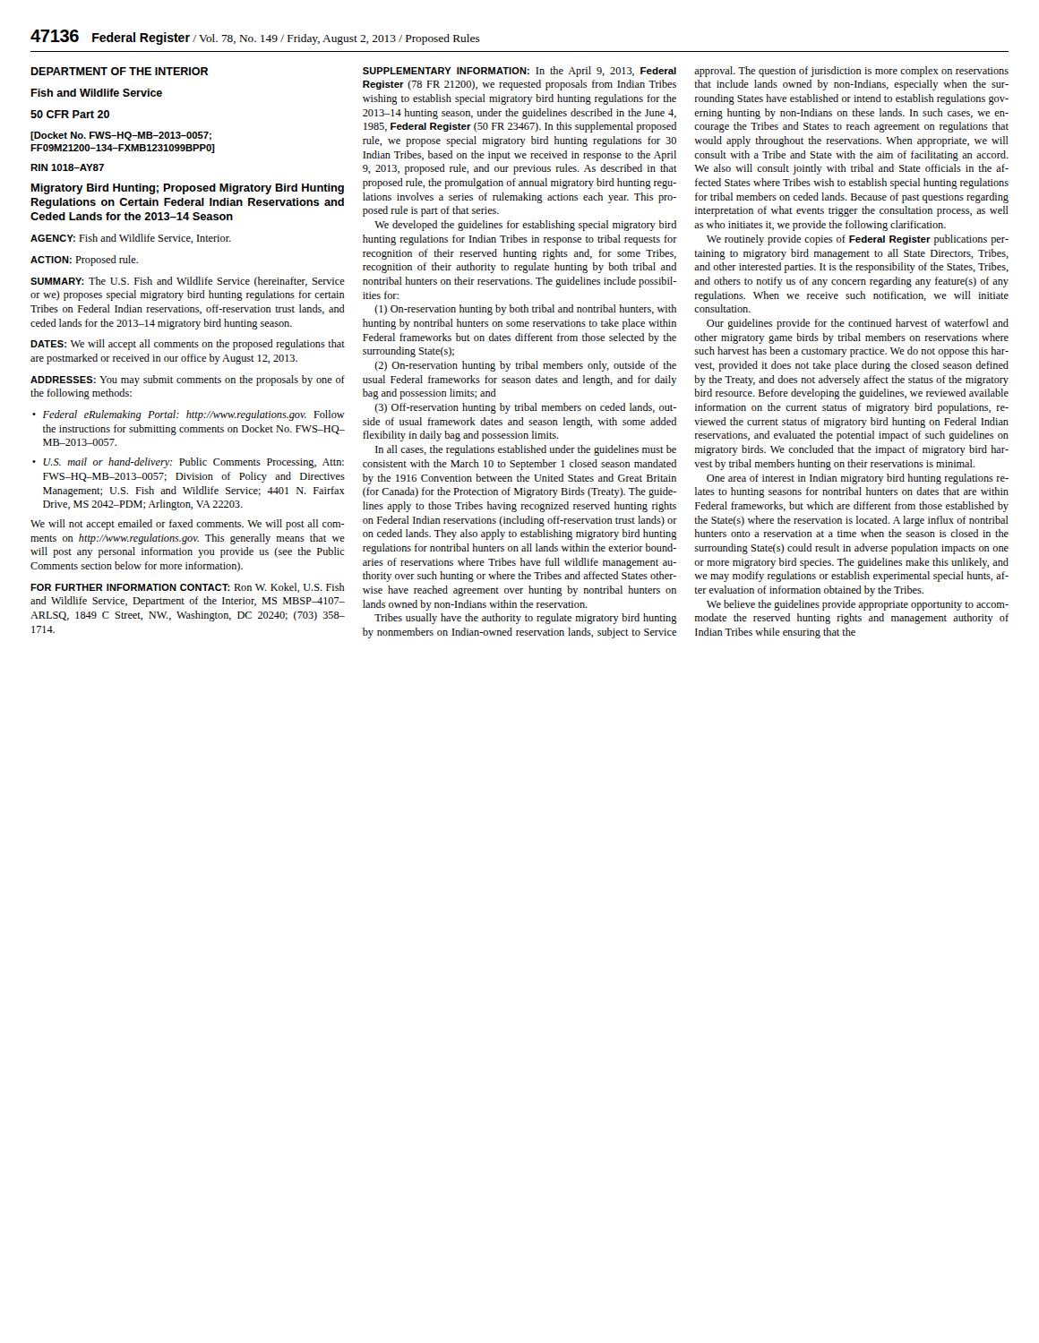47136
Federal Register / Vol. 78, No. 149 / Friday, August 2, 2013 / Proposed Rules
DEPARTMENT OF THE INTERIOR
Fish and Wildlife Service
50 CFR Part 20
[Docket No. FWS–HQ–MB–2013–0057;
FF09M21200–134–FXMB1231099BPP0]
RIN 1018–AY87
Migratory Bird Hunting; Proposed Migratory Bird Hunting Regulations on Certain Federal Indian Reservations and Ceded Lands for the 2013–14 Season
AGENCY: Fish and Wildlife Service, Interior.
ACTION: Proposed rule.
SUMMARY: The U.S. Fish and Wildlife Service (hereinafter, Service or we) proposes special migratory bird hunting regulations for certain Tribes on Federal Indian reservations, off-reservation trust lands, and ceded lands for the 2013–14 migratory bird hunting season.
DATES: We will accept all comments on the proposed regulations that are postmarked or received in our office by August 12, 2013.
ADDRESSES: You may submit comments on the proposals by one of the following methods:
Federal eRulemaking Portal: http://www.regulations.gov. Follow the instructions for submitting comments on Docket No. FWS–HQ–MB–2013–0057.
U.S. mail or hand-delivery: Public Comments Processing, Attn: FWS–HQ–MB–2013–0057; Division of Policy and Directives Management; U.S. Fish and Wildlife Service; 4401 N. Fairfax Drive, MS 2042–PDM; Arlington, VA 22203.
We will not accept emailed or faxed comments. We will post all comments on http://www.regulations.gov. This generally means that we will post any personal information you provide us (see the Public Comments section below for more information).
FOR FURTHER INFORMATION CONTACT: Ron W. Kokel, U.S. Fish and Wildlife Service, Department of the Interior, MS MBSP–4107–ARLSQ, 1849 C Street, NW., Washington, DC 20240; (703) 358–1714.
SUPPLEMENTARY INFORMATION: In the April 9, 2013, Federal Register (78 FR 21200), we requested proposals from Indian Tribes wishing to establish special migratory bird hunting regulations for the 2013–14 hunting season, under the guidelines described in the June 4, 1985, Federal Register (50 FR 23467). In this supplemental proposed rule, we propose special migratory bird hunting regulations for 30 Indian Tribes, based on the input we received in response to the April 9, 2013, proposed rule, and our previous rules. As described in that proposed rule, the promulgation of annual migratory bird hunting regulations involves a series of rulemaking actions each year. This proposed rule is part of that series.
We developed the guidelines for establishing special migratory bird hunting regulations for Indian Tribes in response to tribal requests for recognition of their reserved hunting rights and, for some Tribes, recognition of their authority to regulate hunting by both tribal and nontribal hunters on their reservations. The guidelines include possibilities for:
(1) On-reservation hunting by both tribal and nontribal hunters, with hunting by nontribal hunters on some reservations to take place within Federal frameworks but on dates different from those selected by the surrounding State(s);
(2) On-reservation hunting by tribal members only, outside of the usual Federal frameworks for season dates and length, and for daily bag and possession limits; and
(3) Off-reservation hunting by tribal members on ceded lands, outside of usual framework dates and season length, with some added flexibility in daily bag and possession limits.
In all cases, the regulations established under the guidelines must be consistent with the March 10 to September 1 closed season mandated by the 1916 Convention between the United States and Great Britain (for Canada) for the Protection of Migratory Birds (Treaty). The guidelines apply to those Tribes having recognized reserved hunting rights on Federal Indian reservations (including off-reservation trust lands) or on ceded lands. They also apply to establishing migratory bird hunting regulations for nontribal hunters on all lands within the exterior boundaries of reservations where Tribes have full wildlife management authority over such hunting or where the Tribes and affected States otherwise have reached agreement over hunting by nontribal hunters on lands owned by non-Indians within the reservation.
Tribes usually have the authority to regulate migratory bird hunting by nonmembers on Indian-owned reservation lands, subject to Service approval. The question of jurisdiction is more complex on reservations that include lands owned by non-Indians, especially when the surrounding States have established or intend to establish regulations governing hunting by non-Indians on these lands. In such cases, we encourage the Tribes and States to reach agreement on regulations that would apply throughout the reservations. When appropriate, we will consult with a Tribe and State with the aim of facilitating an accord. We also will consult jointly with tribal and State officials in the affected States where Tribes wish to establish special hunting regulations for tribal members on ceded lands. Because of past questions regarding interpretation of what events trigger the consultation process, as well as who initiates it, we provide the following clarification.
We routinely provide copies of Federal Register publications pertaining to migratory bird management to all State Directors, Tribes, and other interested parties. It is the responsibility of the States, Tribes, and others to notify us of any concern regarding any feature(s) of any regulations. When we receive such notification, we will initiate consultation.
Our guidelines provide for the continued harvest of waterfowl and other migratory game birds by tribal members on reservations where such harvest has been a customary practice. We do not oppose this harvest, provided it does not take place during the closed season defined by the Treaty, and does not adversely affect the status of the migratory bird resource. Before developing the guidelines, we reviewed available information on the current status of migratory bird populations, reviewed the current status of migratory bird hunting on Federal Indian reservations, and evaluated the potential impact of such guidelines on migratory birds. We concluded that the impact of migratory bird harvest by tribal members hunting on their reservations is minimal.
One area of interest in Indian migratory bird hunting regulations relates to hunting seasons for nontribal hunters on dates that are within Federal frameworks, but which are different from those established by the State(s) where the reservation is located. A large influx of nontribal hunters onto a reservation at a time when the season is closed in the surrounding State(s) could result in adverse population impacts on one or more migratory bird species. The guidelines make this unlikely, and we may modify regulations or establish experimental special hunts, after evaluation of information obtained by the Tribes.
We believe the guidelines provide appropriate opportunity to accommodate the reserved hunting rights and management authority of Indian Tribes while ensuring that the